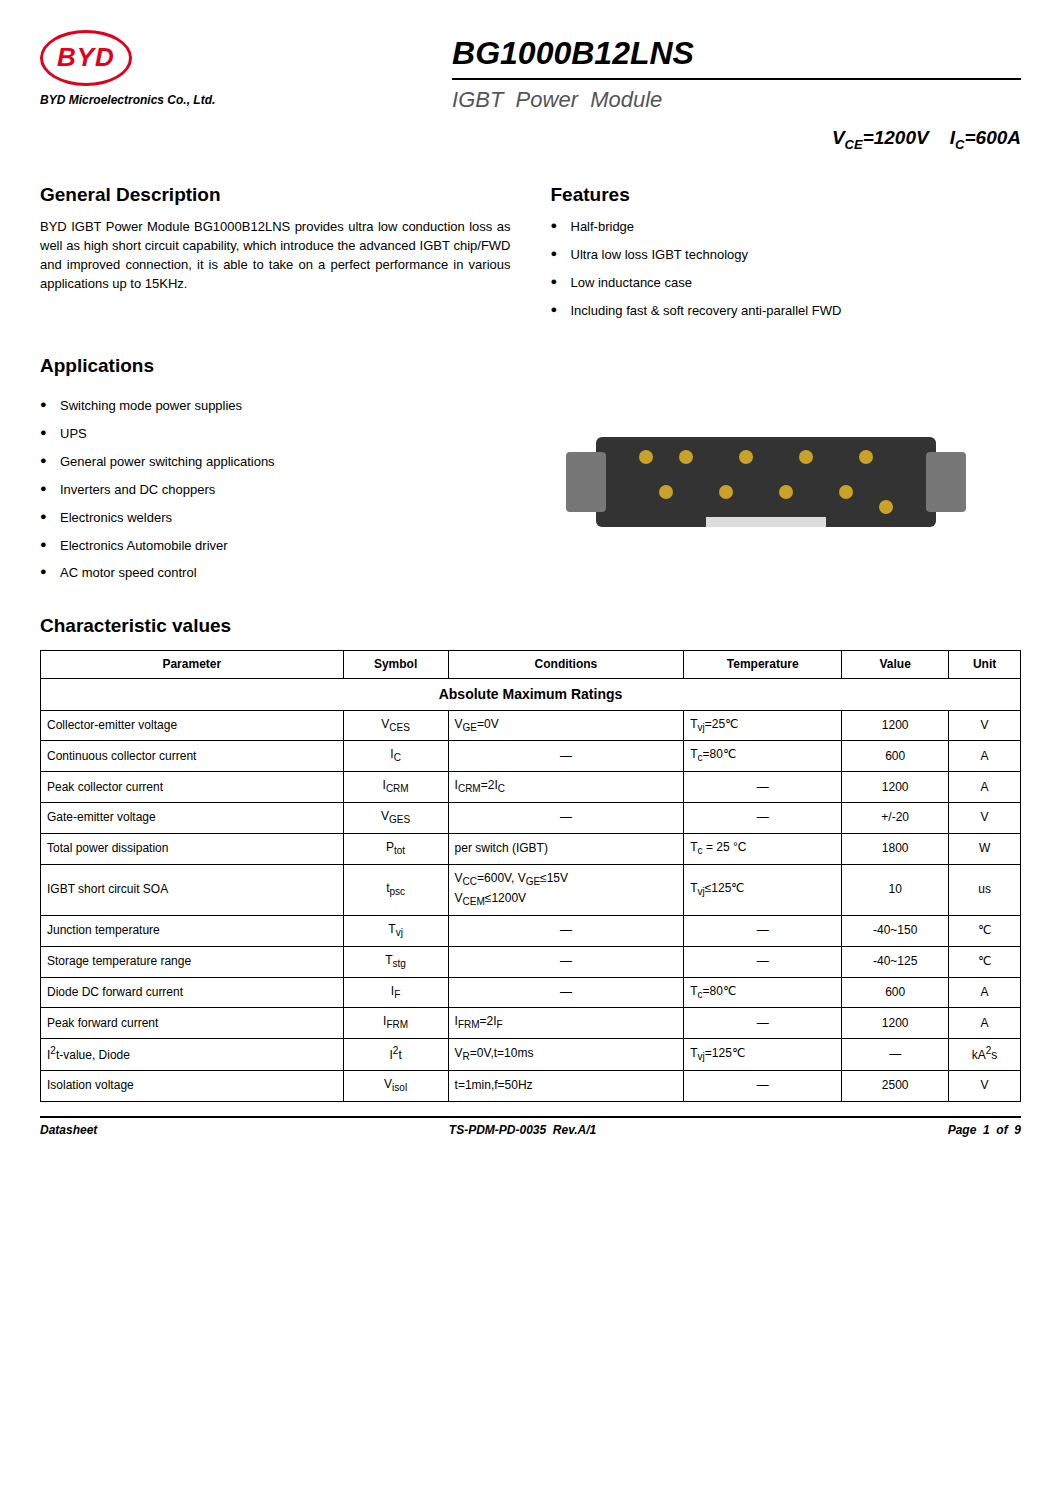BYD
BYD Microelectronics Co., Ltd.
BG1000B12LNS
IGBT Power Module
VCE=1200V IC=600A
General Description
BYD IGBT Power Module BG1000B12LNS provides ultra low conduction loss as well as high short circuit capability, which introduce the advanced IGBT chip/FWD and improved connection, it is able to take on a perfect performance in various applications up to 15KHz.
Features
Half-bridge
Ultra low loss IGBT technology
Low inductance case
Including fast & soft recovery anti-parallel FWD
Applications
Switching mode power supplies
UPS
General power switching applications
Inverters and DC choppers
Electronics welders
Electronics Automobile driver
AC motor speed control
Characteristic values
| Parameter | Symbol | Conditions | Temperature | Value | Unit |
| --- | --- | --- | --- | --- | --- |
| Absolute Maximum Ratings |
| Collector-emitter voltage | V CES | V GE =0V | T vj =25℃ | 1200 | V |
| Continuous collector current | I C | — | T c =80℃ | 600 | A |
| Peak collector current | I CRM | I CRM =2I C | — | 1200 | A |
| Gate-emitter voltage | V GES | — | — | +/-20 | V |
| Total power dissipation | P tot | per switch (IGBT) | T c = 25 °C | 1800 | W |
| IGBT short circuit SOA | t psc | V CC =600V, V GE ≤15V V CEM ≤1200V | T vj ≤125℃ | 10 | us |
| Junction temperature | T vj | — | — | -40~150 | ℃ |
| Storage temperature range | T stg | — | — | -40~125 | ℃ |
| Diode DC forward current | I F | — | T c =80℃ | 600 | A |
| Peak forward current | I FRM | I FRM =2I F | — | 1200 | A |
| I 2 t-value, Diode | I 2 t | V R =0V,t=10ms | T vj =125℃ | — | kA 2 s |
| Isolation voltage | V isol | t=1min,f=50Hz | — | 2500 | V |
Datasheet
TS-PDM-PD-0035 Rev.A/1
Page 1 of 9